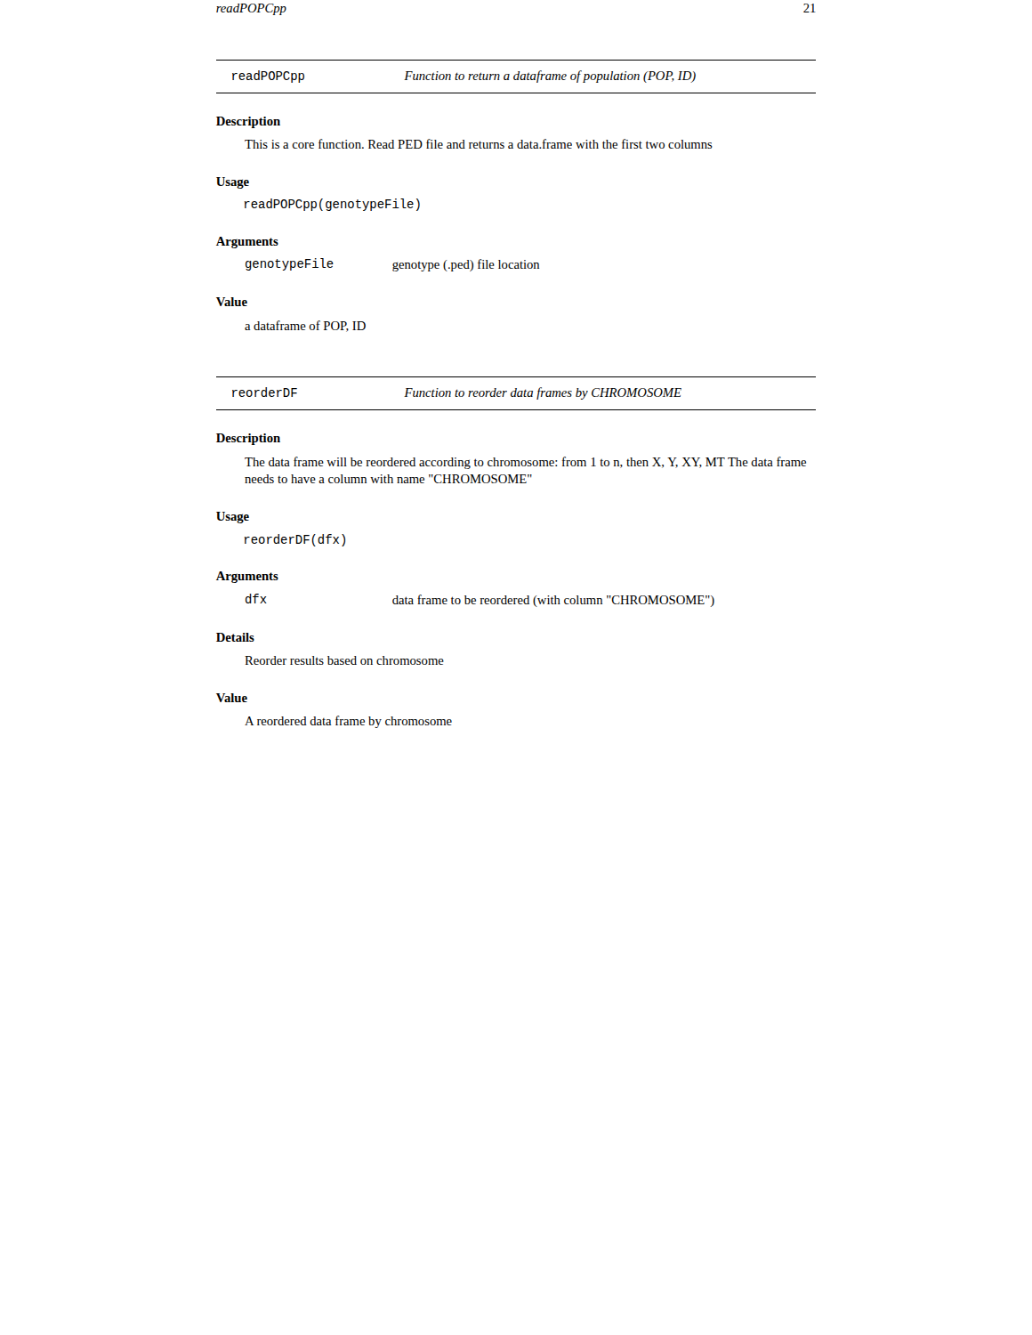readPOPCpp 21
readPOPCpp Function to return a dataframe of population (POP, ID)
Description
This is a core function. Read PED file and returns a data.frame with the first two columns
Usage
readPOPCpp(genotypeFile)
Arguments
genotypeFile
genotype (.ped) file location
Value
a dataframe of POP, ID
reorderDF Function to reorder data frames by CHROMOSOME
Description
The data frame will be reordered according to chromosome: from 1 to n, then X, Y, XY, MT The data frame needs to have a column with name "CHROMOSOME"
Usage
reorderDF(dfx)
Arguments
dfx
data frame to be reordered (with column "CHROMOSOME")
Details
Reorder results based on chromosome
Value
A reordered data frame by chromosome